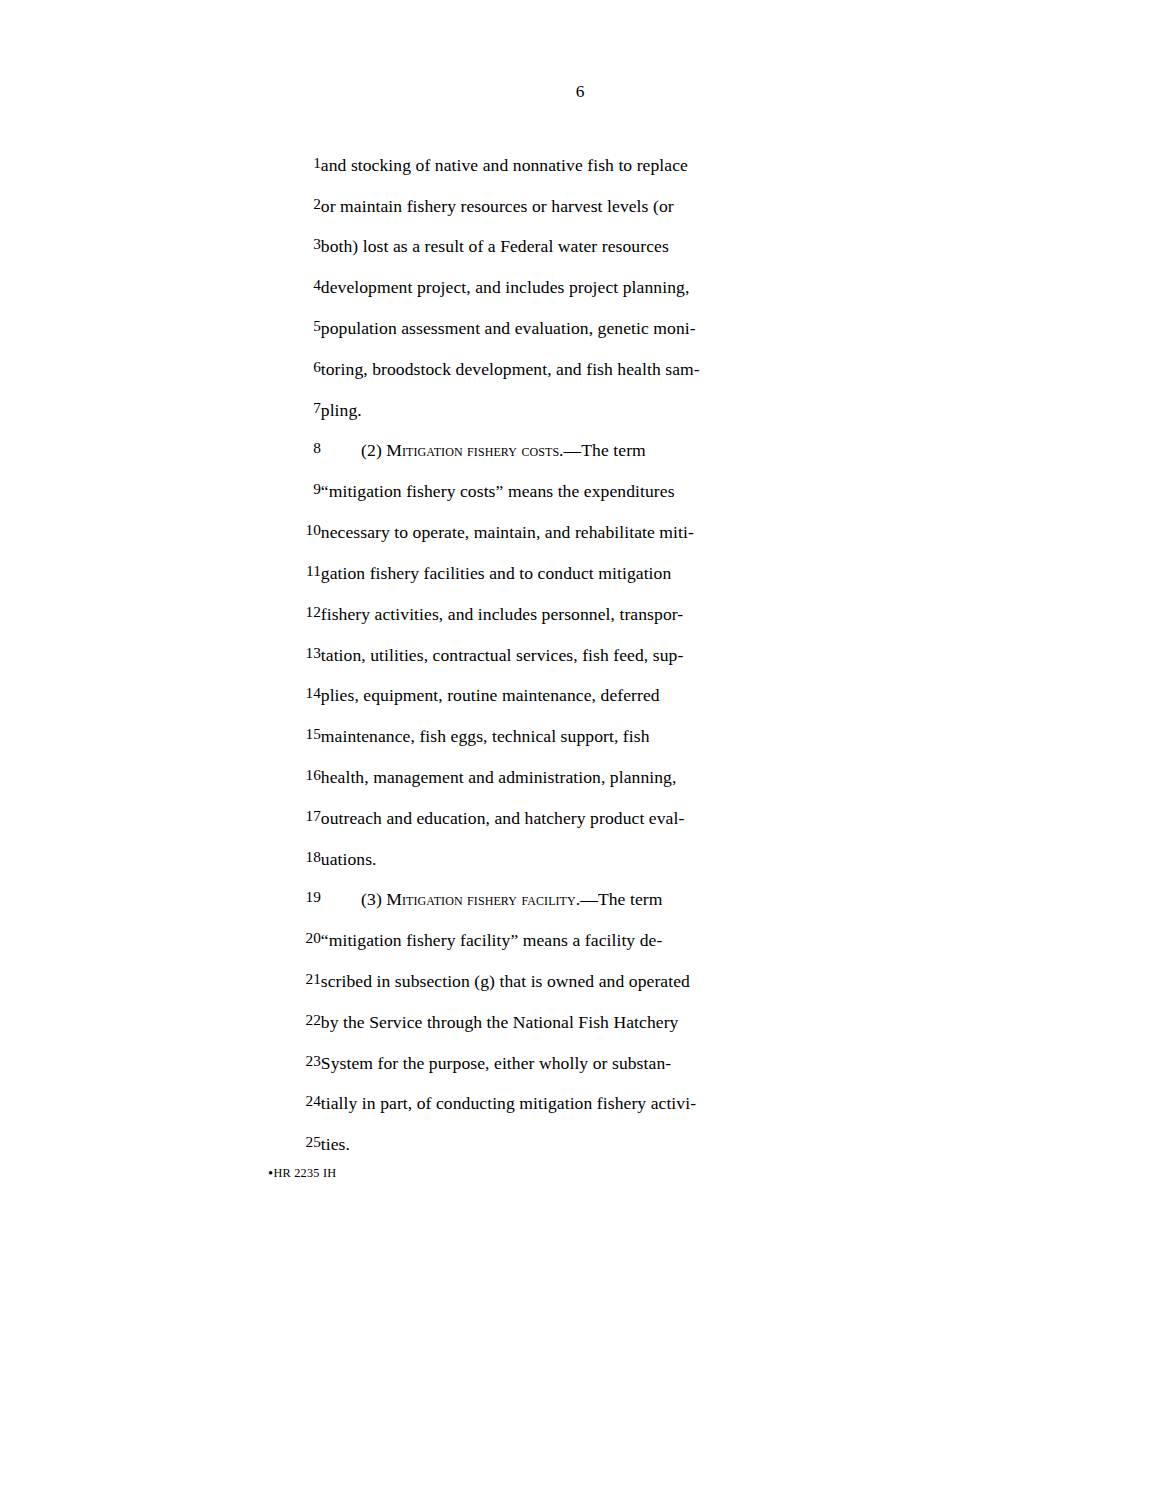6
| 1 | and stocking of native and nonnative fish to replace |
| 2 | or maintain fishery resources or harvest levels (or |
| 3 | both) lost as a result of a Federal water resources |
| 4 | development project, and includes project planning, |
| 5 | population assessment and evaluation, genetic moni- |
| 6 | toring, broodstock development, and fish health sam- |
| 7 | pling. |
| 8 | (2) Mitigation fishery costs. —The term |
| 9 | “mitigation fishery costs” means the expenditures |
| 10 | necessary to operate, maintain, and rehabilitate miti- |
| 11 | gation fishery facilities and to conduct mitigation |
| 12 | fishery activities, and includes personnel, transpor- |
| 13 | tation, utilities, contractual services, fish feed, sup- |
| 14 | plies, equipment, routine maintenance, deferred |
| 15 | maintenance, fish eggs, technical support, fish |
| 16 | health, management and administration, planning, |
| 17 | outreach and education, and hatchery product eval- |
| 18 | uations. |
| 19 | (3) Mitigation fishery facility. —The term |
| 20 | “mitigation fishery facility” means a facility de- |
| 21 | scribed in subsection (g) that is owned and operated |
| 22 | by the Service through the National Fish Hatchery |
| 23 | System for the purpose, either wholly or substan- |
| 24 | tially in part, of conducting mitigation fishery activi- |
| 25 | ties. |
•HR 2235 IH